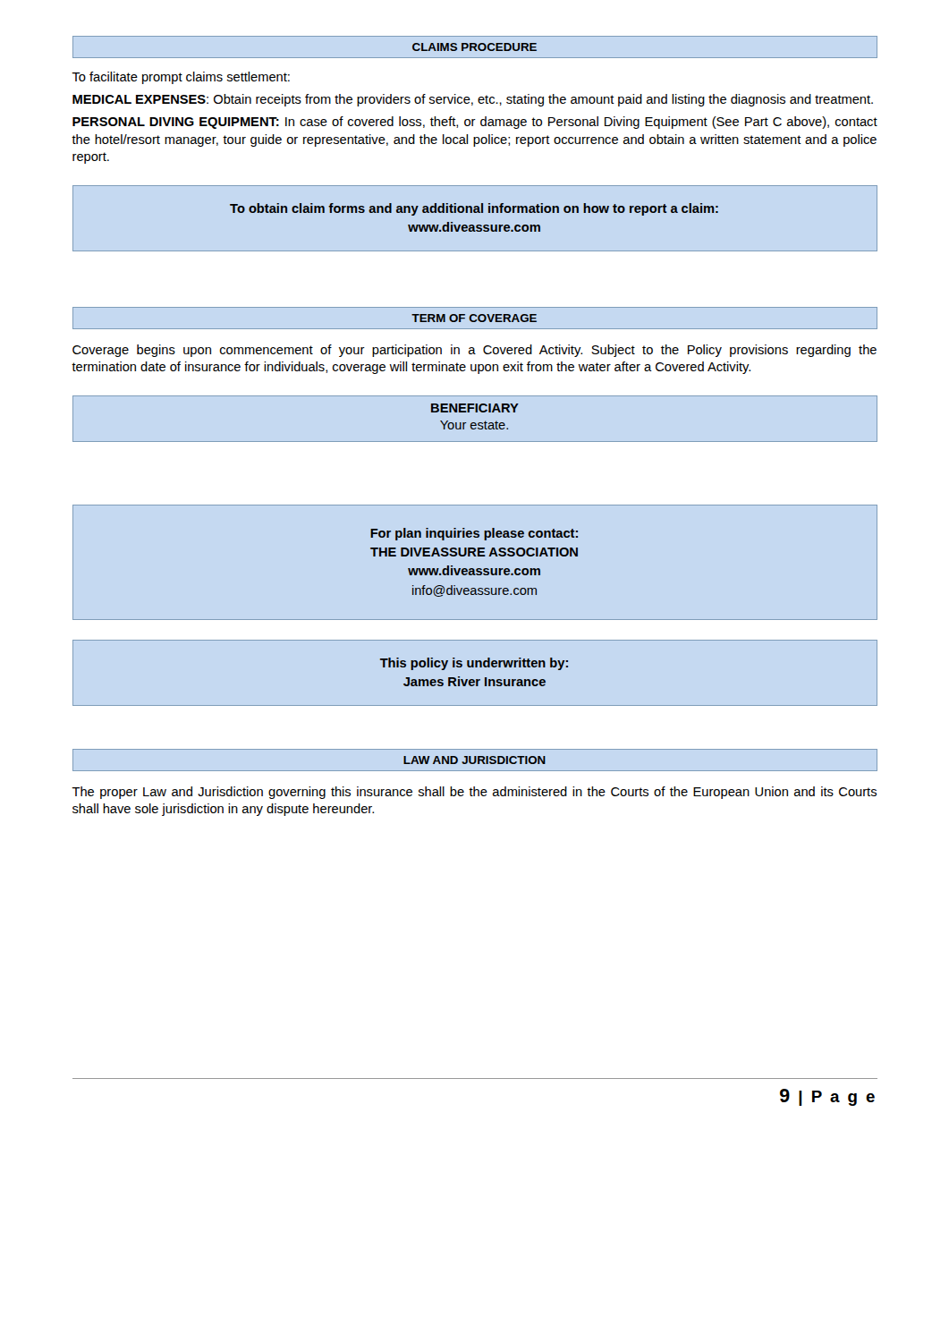CLAIMS PROCEDURE
To facilitate prompt claims settlement:
MEDICAL EXPENSES: Obtain receipts from the providers of service, etc., stating the amount paid and listing the diagnosis and treatment.
PERSONAL DIVING EQUIPMENT: In case of covered loss, theft, or damage to Personal Diving Equipment (See Part C above), contact the hotel/resort manager, tour guide or representative, and the local police; report occurrence and obtain a written statement and a police report.
To obtain claim forms and any additional information on how to report a claim:
www.diveassure.com
TERM OF COVERAGE
Coverage begins upon commencement of your participation in a Covered Activity. Subject to the Policy provisions regarding the termination date of insurance for individuals, coverage will terminate upon exit from the water after a Covered Activity.
BENEFICIARY
Your estate.
For plan inquiries please contact:
THE DIVEASSURE ASSOCIATION
www.diveassure.com
info@diveassure.com
This policy is underwritten by:
James River Insurance
LAW AND JURISDICTION
The proper Law and Jurisdiction governing this insurance shall be the administered in the Courts of the European Union and its Courts shall have sole jurisdiction in any dispute hereunder.
9 | P a g e